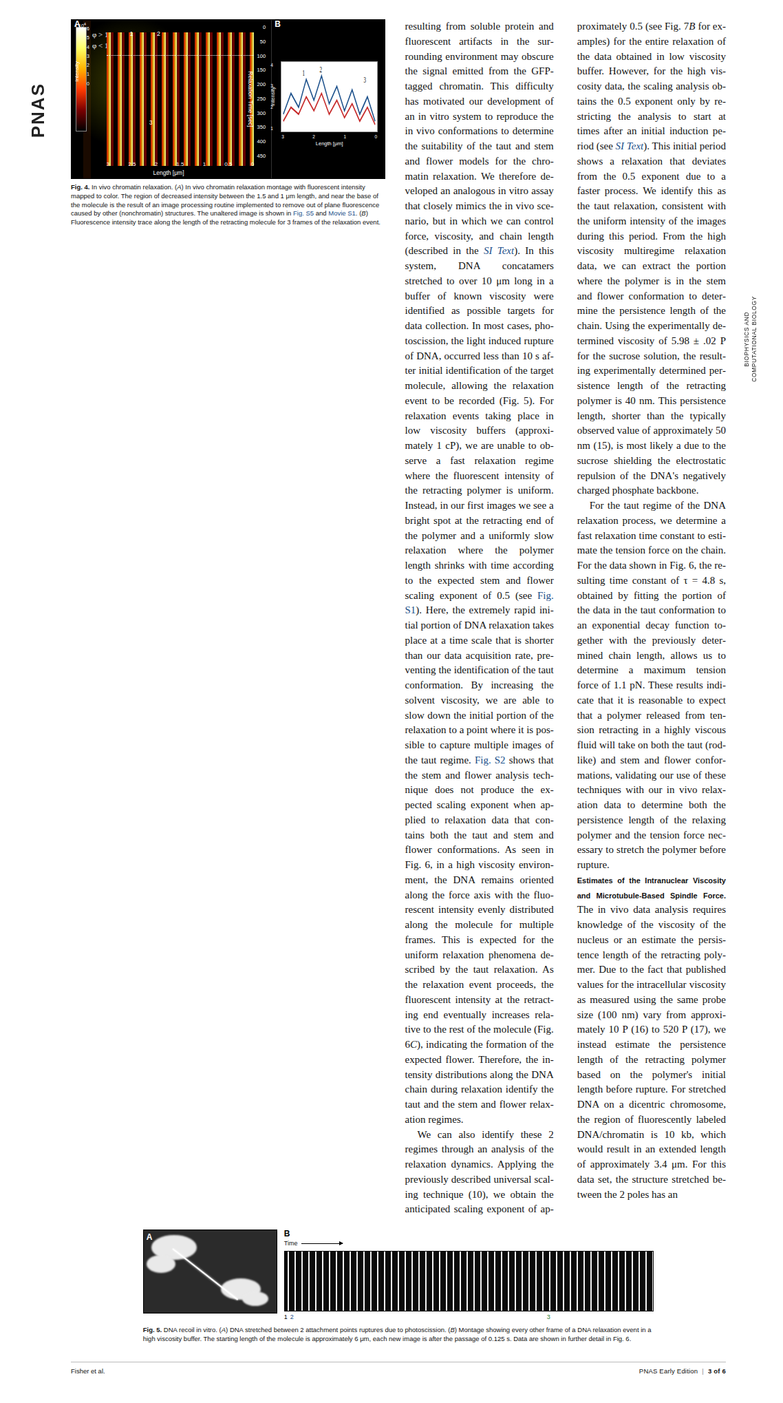PNAS
Biophysics and
Computational Biology
A
× 104
6
5
4
3
2
1
0
intensity
φ > 1 φ < 1
1
2
3
32.521.510.50
Length [μm]
050100150200250300350400450
Relaxation Time [sec]
B
× 104
1 2 3
4321
3210
Length [μm]
Intensity
Fig. 4. In vivo chromatin relaxation. (A) In vivo chromatin relaxation montage with fluorescent intensity mapped to color. The region of decreased intensity between the 1.5 and 1 μm length, and near the base of the molecule is the result of an image processing routine implemented to remove out of plane fluorescence caused by other (nonchromatin) structures. The unaltered image is shown in Fig. S5 and Movie S1. (B) Fluorescence intensity trace along the length of the retracting molecule for 3 frames of the relaxation event.
resulting from soluble protein and fluorescent artifacts in the surrounding environment may obscure the signal emitted from the GFP-tagged chromatin. This difficulty has motivated our development of an in vitro system to reproduce the in vivo conformations to determine the suitability of the taut and stem and flower models for the chromatin relaxation. We therefore developed an analogous in vitro assay that closely mimics the in vivo scenario, but in which we can control force, viscosity, and chain length (described in the SI Text). In this system, DNA concatamers stretched to over 10 μm long in a buffer of known viscosity were identified as possible targets for data collection. In most cases, photoscission, the light induced rupture of DNA, occurred less than 10 s after initial identification of the target molecule, allowing the relaxation event to be recorded (Fig. 5). For relaxation events taking place in low viscosity buffers (approximately 1 cP), we are unable to observe a fast relaxation regime where the fluorescent intensity of the retracting polymer is uniform. Instead, in our first images we see a bright spot at the retracting end of the polymer and a uniformly slow relaxation where the polymer length shrinks with time according to the expected stem and flower scaling exponent of 0.5 (see Fig. S1). Here, the extremely rapid initial portion of DNA relaxation takes place at a time scale that is shorter than our data acquisition rate, preventing the identification of the taut conformation. By increasing the solvent viscosity, we are able to slow down the initial portion of the relaxation to a point where it is possible to capture multiple images of the taut regime. Fig. S2 shows that the stem and flower analysis technique does not produce the expected scaling exponent when applied to relaxation data that contains both the taut and stem and flower conformations. As seen in Fig. 6, in a high viscosity environment, the DNA remains oriented along the force axis with the fluorescent intensity evenly distributed along the molecule for multiple frames. This is expected for the uniform relaxation phenomena described by the taut relaxation. As the relaxation event proceeds, the fluorescent intensity at the retracting end eventually increases relative to the rest of the molecule (Fig. 6C), indicating the formation of the expected flower. Therefore, the intensity distributions along the DNA chain during relaxation identify the taut and the stem and flower relaxation regimes.
We can also identify these 2 regimes through an analysis of the relaxation dynamics. Applying the previously described universal scaling technique (10), we obtain the anticipated scaling exponent of approximately 0.5 (see Fig. 7B for examples) for the entire relaxation of the data obtained in low viscosity buffer. However, for the high viscosity data, the scaling analysis obtains the 0.5 exponent only by restricting the analysis to start at times after an initial induction period (see SI Text). This initial period shows a relaxation that deviates from the 0.5 exponent due to a faster process. We identify this as the taut relaxation, consistent with the uniform intensity of the images during this period. From the high viscosity multiregime relaxation data, we can extract the portion where the polymer is in the stem and flower conformation to determine the persistence length of the chain. Using the experimentally determined viscosity of 5.98 ± .02 P for the sucrose solution, the resulting experimentally determined persistence length of the retracting polymer is 40 nm. This persistence length, shorter than the typically observed value of approximately 50 nm (15), is most likely a due to the sucrose shielding the electrostatic repulsion of the DNA's negatively charged phosphate backbone.
For the taut regime of the DNA relaxation process, we determine a fast relaxation time constant to estimate the tension force on the chain. For the data shown in Fig. 6, the resulting time constant of τ = 4.8 s, obtained by fitting the portion of the data in the taut conformation to an exponential decay function together with the previously determined chain length, allows us to determine a maximum tension force of 1.1 pN. These results indicate that it is reasonable to expect that a polymer released from tension retracting in a highly viscous fluid will take on both the taut (rod-like) and stem and flower conformations, validating our use of these techniques with our in vivo relaxation data to determine both the persistence length of the relaxing polymer and the tension force necessary to stretch the polymer before rupture.
Estimates of the Intranuclear Viscosity and Microtubule-Based Spindle Force.
The in vivo data analysis requires knowledge of the viscosity of the nucleus or an estimate the persistence length of the retracting polymer. Due to the fact that published values for the intracellular viscosity as measured using the same probe size (100 nm) vary from approximately 10 P (16) to 520 P (17), we instead estimate the persistence length of the retracting polymer based on the polymer's initial length before rupture. For stretched DNA on a dicentric chromosome, the region of fluorescently labeled DNA/chromatin is 10 kb, which would result in an extended length of approximately 3.4 μm. For this data set, the structure stretched between the 2 poles has an
A
B
Time
123
Fig. 5. DNA recoil in vitro. (A) DNA stretched between 2 attachment points ruptures due to photoscission. (B) Montage showing every other frame of a DNA relaxation event in a high viscosity buffer. The starting length of the molecule is approximately 6 μm, each new image is after the passage of 0.125 s. Data are shown in further detail in Fig. 6.
Fisher et al.
PNAS Early Edition|3 of 6